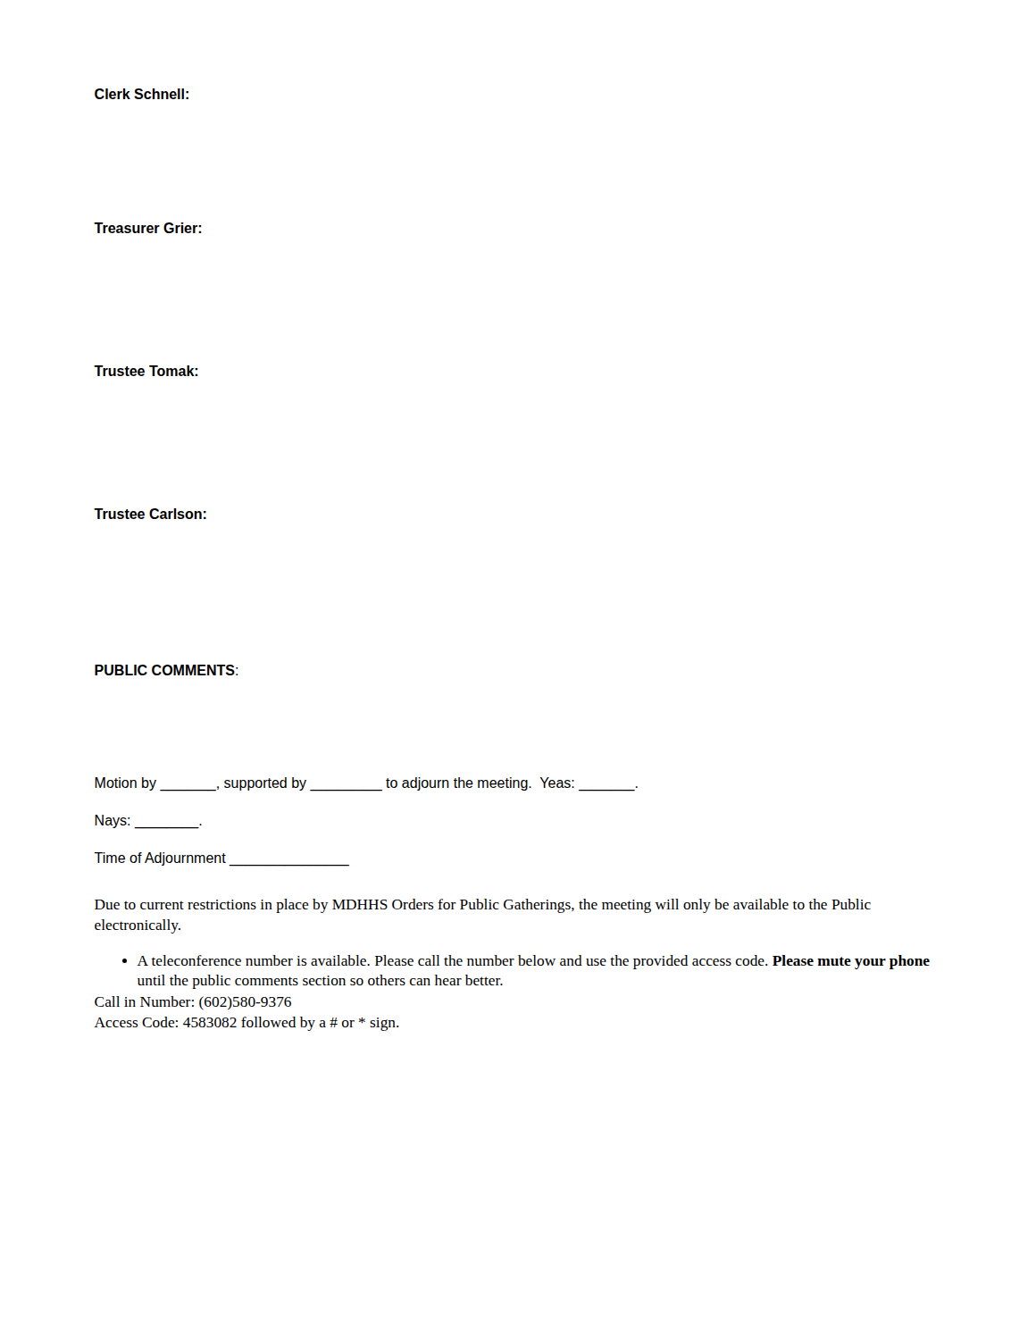Clerk Schnell:
Treasurer Grier:
Trustee Tomak:
Trustee Carlson:
PUBLIC COMMENTS:
Motion by _______, supported by _________ to adjourn the meeting. Yeas: _______.
Nays: ________.
Time of Adjournment _______________
Due to current restrictions in place by MDHHS Orders for Public Gatherings, the meeting will only be available to the Public electronically.
A teleconference number is available. Please call the number below and use the provided access code. Please mute your phone until the public comments section so others can hear better.
Call in Number: (602)580-9376
Access Code: 4583082 followed by a # or * sign.